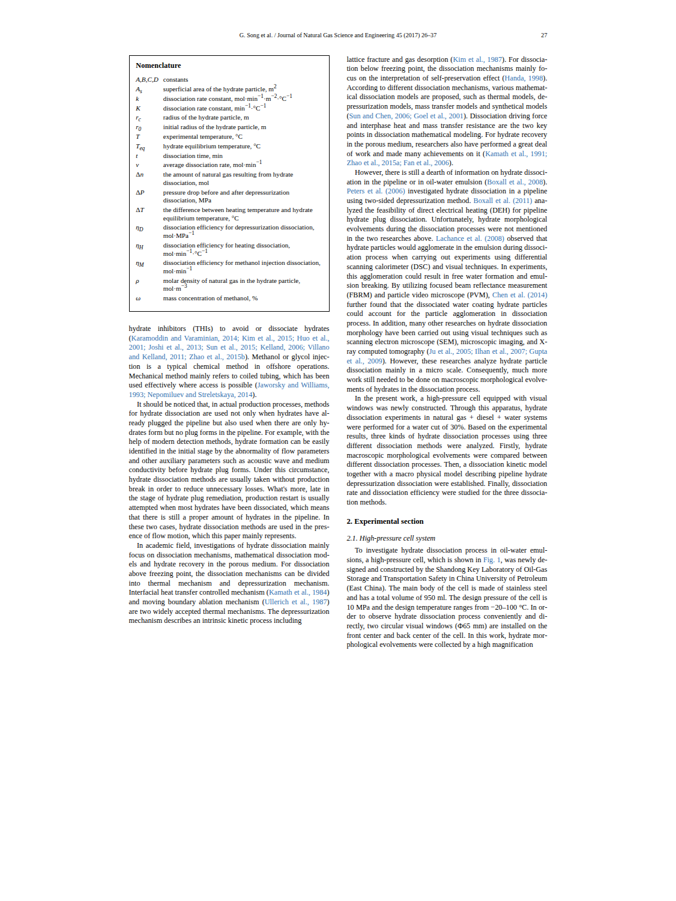G. Song et al. / Journal of Natural Gas Science and Engineering 45 (2017) 26–37
27
Nomenclature
| A,B,C,D | constants |
| A s | superficial area of the hydrate particle, m 2 |
| k | dissociation rate constant, mol·min −1 ·m −2 ·°C −1 |
| K | dissociation rate constant, min −1 ·°C −1 |
| r c | radius of the hydrate particle, m |
| r 0 | initial radius of the hydrate particle, m |
| T | experimental temperature, °C |
| T eq | hydrate equilibrium temperature, °C |
| t | dissociation time, min |
| v | average dissociation rate, mol·min −1 |
| Δ n | the amount of natural gas resulting from hydrate dissociation, mol |
| Δ P | pressure drop before and after depressurization dissociation, MPa |
| Δ T | the difference between heating temperature and hydrate equilibrium temperature, °C |
| η D | dissociation efficiency for depressurization dissociation, mol·MPa −1 |
| η H | dissociation efficiency for heating dissociation, mol·min −1 ·°C −1 |
| η M | dissociation efficiency for methanol injection dissociation, mol·min −1 |
| ρ | molar density of natural gas in the hydrate particle, mol·m −3 |
| ω | mass concentration of methanol, % |
hydrate inhibitors (THIs) to avoid or dissociate hydrates (Karamoddin and Varaminian, 2014; Kim et al., 2015; Huo et al., 2001; Joshi et al., 2013; Sun et al., 2015; Kelland, 2006; Villano and Kelland, 2011; Zhao et al., 2015b). Methanol or glycol injection is a typical chemical method in offshore operations. Mechanical method mainly refers to coiled tubing, which has been used effectively where access is possible (Jaworsky and Williams, 1993; Nepomiluev and Streletskaya, 2014).
It should be noticed that, in actual production processes, methods for hydrate dissociation are used not only when hydrates have already plugged the pipeline but also used when there are only hydrates form but no plug forms in the pipeline. For example, with the help of modern detection methods, hydrate formation can be easily identified in the initial stage by the abnormality of flow parameters and other auxiliary parameters such as acoustic wave and medium conductivity before hydrate plug forms. Under this circumstance, hydrate dissociation methods are usually taken without production break in order to reduce unnecessary losses. What's more, late in the stage of hydrate plug remediation, production restart is usually attempted when most hydrates have been dissociated, which means that there is still a proper amount of hydrates in the pipeline. In these two cases, hydrate dissociation methods are used in the presence of flow motion, which this paper mainly represents.
In academic field, investigations of hydrate dissociation mainly focus on dissociation mechanisms, mathematical dissociation models and hydrate recovery in the porous medium. For dissociation above freezing point, the dissociation mechanisms can be divided into thermal mechanism and depressurization mechanism. Interfacial heat transfer controlled mechanism (Kamath et al., 1984) and moving boundary ablation mechanism (Ullerich et al., 1987) are two widely accepted thermal mechanisms. The depressurization mechanism describes an intrinsic kinetic process including
lattice fracture and gas desorption (Kim et al., 1987). For dissociation below freezing point, the dissociation mechanisms mainly focus on the interpretation of self-preservation effect (Handa, 1998). According to different dissociation mechanisms, various mathematical dissociation models are proposed, such as thermal models, depressurization models, mass transfer models and synthetical models (Sun and Chen, 2006; Goel et al., 2001). Dissociation driving force and interphase heat and mass transfer resistance are the two key points in dissociation mathematical modeling. For hydrate recovery in the porous medium, researchers also have performed a great deal of work and made many achievements on it (Kamath et al., 1991; Zhao et al., 2015a; Fan et al., 2006).
However, there is still a dearth of information on hydrate dissociation in the pipeline or in oil-water emulsion (Boxall et al., 2008). Peters et al. (2006) investigated hydrate dissociation in a pipeline using two-sided depressurization method. Boxall et al. (2011) analyzed the feasibility of direct electrical heating (DEH) for pipeline hydrate plug dissociation. Unfortunately, hydrate morphological evolvements during the dissociation processes were not mentioned in the two researches above. Lachance et al. (2008) observed that hydrate particles would agglomerate in the emulsion during dissociation process when carrying out experiments using differential scanning calorimeter (DSC) and visual techniques. In experiments, this agglomeration could result in free water formation and emulsion breaking. By utilizing focused beam reflectance measurement (FBRM) and particle video microscope (PVM), Chen et al. (2014) further found that the dissociated water coating hydrate particles could account for the particle agglomeration in dissociation process. In addition, many other researches on hydrate dissociation morphology have been carried out using visual techniques such as scanning electron microscope (SEM), microscopic imaging, and X-ray computed tomography (Ju et al., 2005; Ilhan et al., 2007; Gupta et al., 2009). However, these researches analyze hydrate particle dissociation mainly in a micro scale. Consequently, much more work still needed to be done on macroscopic morphological evolvements of hydrates in the dissociation process.
In the present work, a high-pressure cell equipped with visual windows was newly constructed. Through this apparatus, hydrate dissociation experiments in natural gas + diesel + water systems were performed for a water cut of 30%. Based on the experimental results, three kinds of hydrate dissociation processes using three different dissociation methods were analyzed. Firstly, hydrate macroscopic morphological evolvements were compared between different dissociation processes. Then, a dissociation kinetic model together with a macro physical model describing pipeline hydrate depressurization dissociation were established. Finally, dissociation rate and dissociation efficiency were studied for the three dissociation methods.
2. Experimental section
2.1. High-pressure cell system
To investigate hydrate dissociation process in oil-water emulsions, a high-pressure cell, which is shown in Fig. 1, was newly designed and constructed by the Shandong Key Laboratory of Oil-Gas Storage and Transportation Safety in China University of Petroleum (East China). The main body of the cell is made of stainless steel and has a total volume of 950 ml. The design pressure of the cell is 10 MPa and the design temperature ranges from −20–100 °C. In order to observe hydrate dissociation process conveniently and directly, two circular visual windows (Φ65 mm) are installed on the front center and back center of the cell. In this work, hydrate morphological evolvements were collected by a high magnification